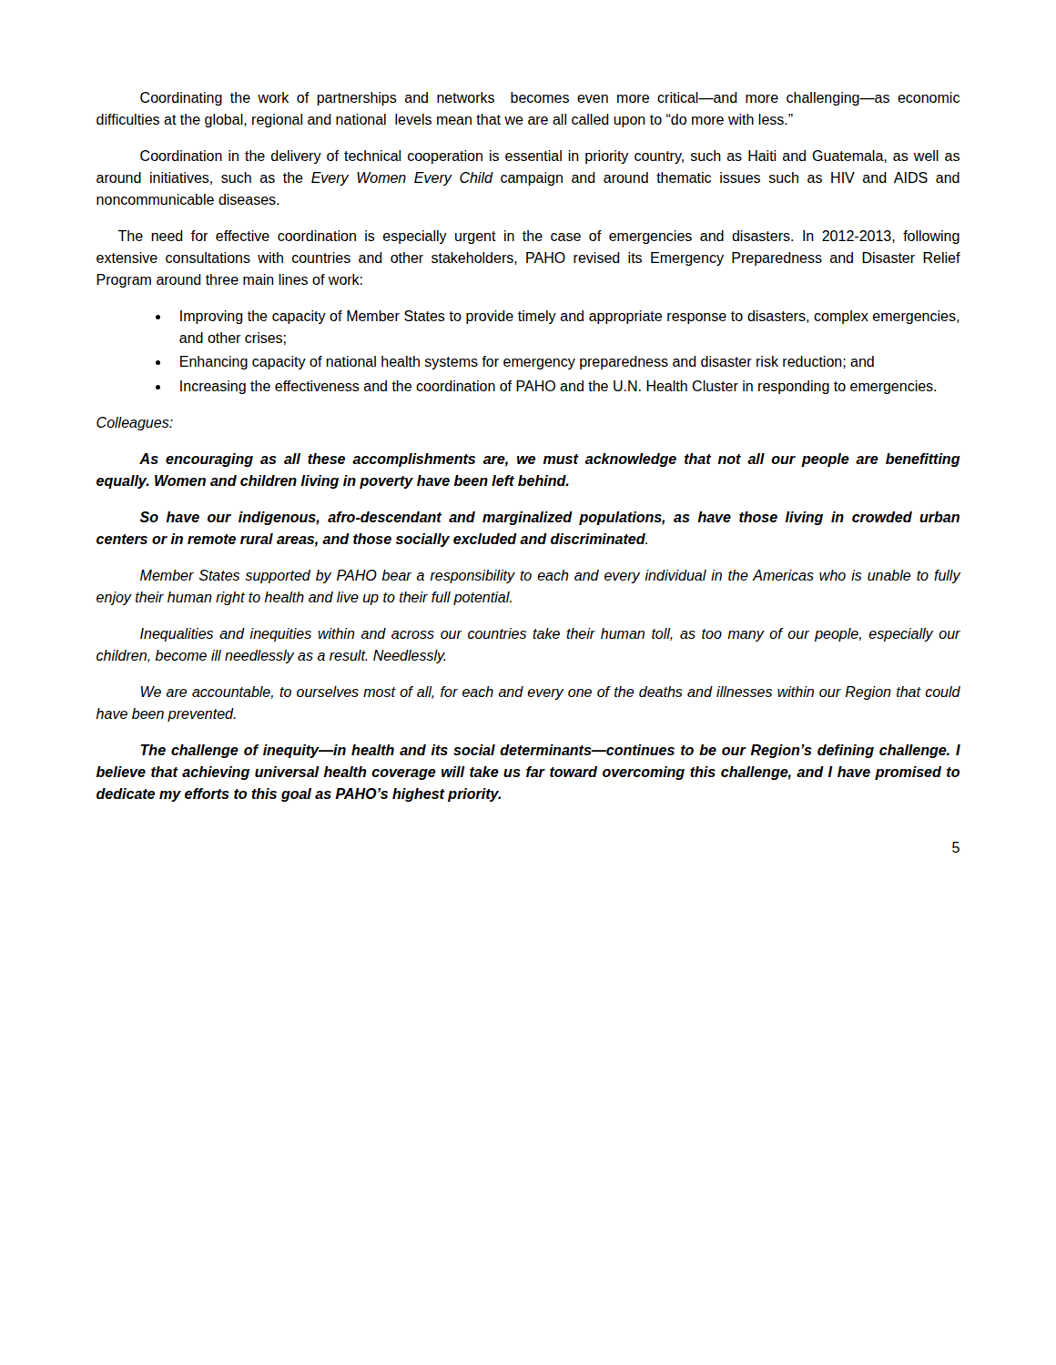Coordinating the work of partnerships and networks becomes even more critical—and more challenging—as economic difficulties at the global, regional and national levels mean that we are all called upon to “do more with less.”
Coordination in the delivery of technical cooperation is essential in priority country, such as Haiti and Guatemala, as well as around initiatives, such as the Every Women Every Child campaign and around thematic issues such as HIV and AIDS and noncommunicable diseases.
The need for effective coordination is especially urgent in the case of emergencies and disasters. In 2012-2013, following extensive consultations with countries and other stakeholders, PAHO revised its Emergency Preparedness and Disaster Relief Program around three main lines of work:
Improving the capacity of Member States to provide timely and appropriate response to disasters, complex emergencies, and other crises;
Enhancing capacity of national health systems for emergency preparedness and disaster risk reduction; and
Increasing the effectiveness and the coordination of PAHO and the U.N. Health Cluster in responding to emergencies.
Colleagues:
As encouraging as all these accomplishments are, we must acknowledge that not all our people are benefitting equally. Women and children living in poverty have been left behind.
So have our indigenous, afro-descendant and marginalized populations, as have those living in crowded urban centers or in remote rural areas, and those socially excluded and discriminated.
Member States supported by PAHO bear a responsibility to each and every individual in the Americas who is unable to fully enjoy their human right to health and live up to their full potential.
Inequalities and inequities within and across our countries take their human toll, as too many of our people, especially our children, become ill needlessly as a result. Needlessly.
We are accountable, to ourselves most of all, for each and every one of the deaths and illnesses within our Region that could have been prevented.
The challenge of inequity—in health and its social determinants—continues to be our Region’s defining challenge. I believe that achieving universal health coverage will take us far toward overcoming this challenge, and I have promised to dedicate my efforts to this goal as PAHO’s highest priority.
5